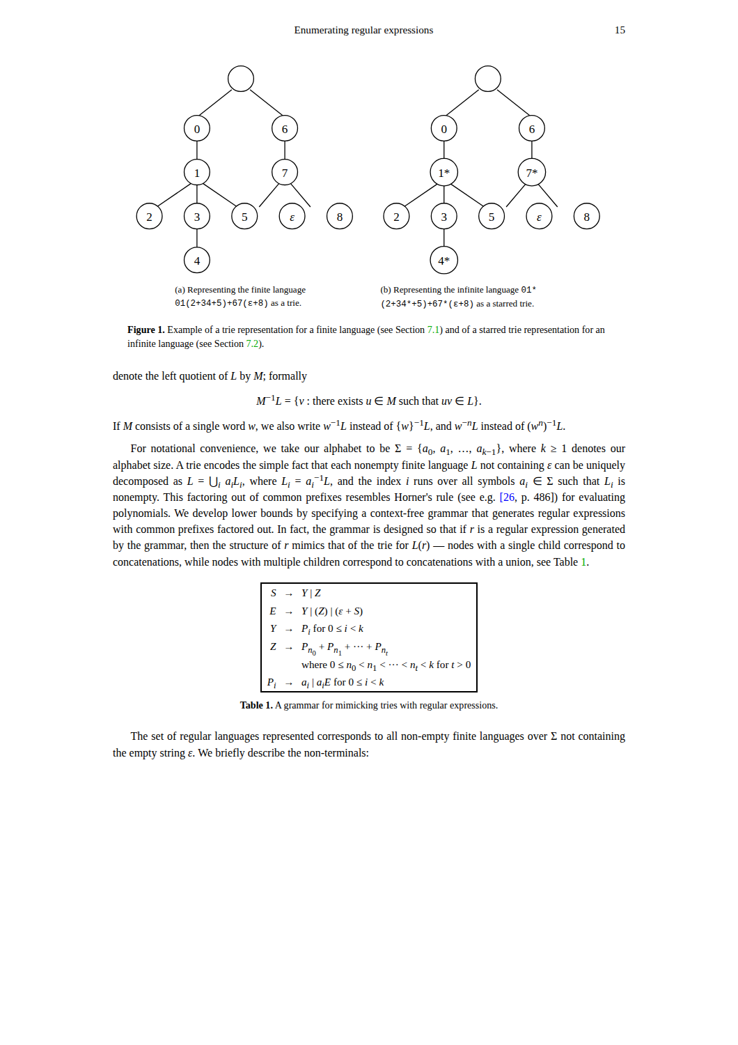Enumerating regular expressions 15
0 6 1 7 2 3 5 ε 8 4 0 6 1* 7* 2 3 5 ε 8 4*
(a) Representing the finite language 01(2+34+5)+67(ε+8) as a trie.
(b) Representing the infinite language 01*(2+34*+5)+67*(ε+8) as a starred trie.
Figure 1. Example of a trie representation for a finite language (see Section 7.1) and of a starred trie representation for an infinite language (see Section 7.2).
denote the left quotient of L by M; formally
M−1L = {v : there exists u ∈ M such that uv ∈ L}.
If M consists of a single word w, we also write w−1L instead of {w}−1L, and w−nL instead of (wn)−1L.
For notational convenience, we take our alphabet to be Σ = {a0, a1, …, ak−1}, where k ≥ 1 denotes our alphabet size. A trie encodes the simple fact that each nonempty finite language L not containing ε can be uniquely decomposed as L = ⋃i aiLi, where Li = ai−1L, and the index i runs over all symbols ai ∈ Σ such that Li is nonempty. This factoring out of common prefixes resembles Horner's rule (see e.g. [26, p. 486]) for evaluating polynomials. We develop lower bounds by specifying a context-free grammar that generates regular expressions with common prefixes factored out. In fact, the grammar is designed so that if r is a regular expression generated by the grammar, then the structure of r mimics that of the trie for L(r) — nodes with a single child correspond to concatenations, while nodes with multiple children correspond to concatenations with a union, see Table 1.
| S | → | Y / Z |
| E | → | Y / ( Z ) / ( ε + S ) |
| Y | → | P i for 0 ≤ i < k |
| Z | → | P n 0 + P n 1 + ··· + P n t |
| | | where 0 ≤ n 0 < n 1 < ··· < n t < k for t > 0 |
| P i | → | a i / a i E for 0 ≤ i < k |
Table 1. A grammar for mimicking tries with regular expressions.
The set of regular languages represented corresponds to all non-empty finite languages over Σ not containing the empty string ε. We briefly describe the non-terminals: